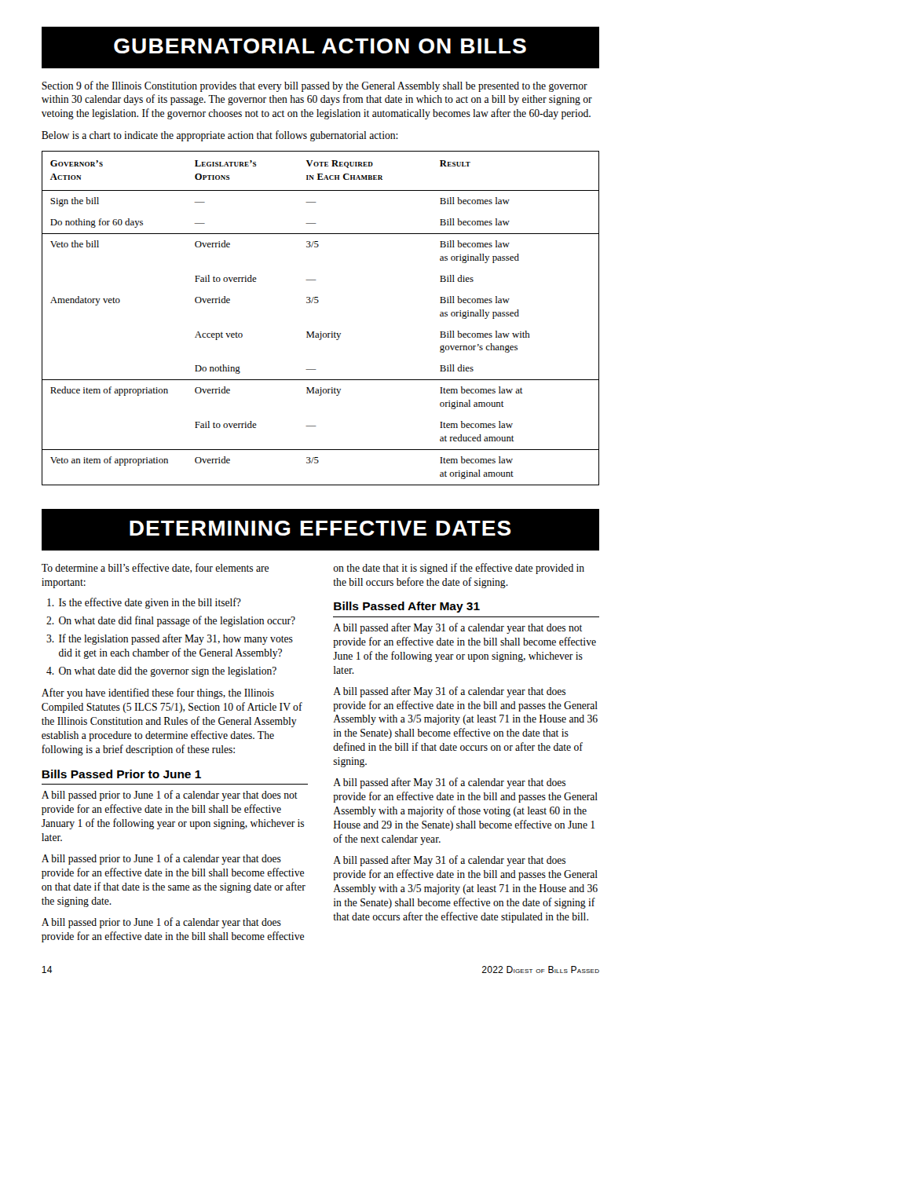Gubernatorial Action on Bills
Section 9 of the Illinois Constitution provides that every bill passed by the General Assembly shall be presented to the governor within 30 calendar days of its passage. The governor then has 60 days from that date in which to act on a bill by either signing or vetoing the legislation. If the governor chooses not to act on the legislation it automatically becomes law after the 60-day period.
Below is a chart to indicate the appropriate action that follows gubernatorial action:
| Governor’s Action | Legislature’s Options | Vote Required in Each Chamber | Result |
| --- | --- | --- | --- |
| Sign the bill | — | — | Bill becomes law |
| Do nothing for 60 days | — | — | Bill becomes law |
| Veto the bill | Override | 3/5 | Bill becomes law as originally passed |
| | Fail to override | — | Bill dies |
| Amendatory veto | Override | 3/5 | Bill becomes law as originally passed |
| | Accept veto | Majority | Bill becomes law with governor’s changes |
| | Do nothing | — | Bill dies |
| Reduce item of appropriation | Override | Majority | Item becomes law at original amount |
| | Fail to override | — | Item becomes law at reduced amount |
| Veto an item of appropriation | Override | 3/5 | Item becomes law at original amount |
Determining Effective Dates
To determine a bill’s effective date, four elements are important:
Is the effective date given in the bill itself?
On what date did final passage of the legislation occur?
If the legislation passed after May 31, how many votes did it get in each chamber of the General Assembly?
On what date did the governor sign the legislation?
After you have identified these four things, the Illinois Compiled Statutes (5 ILCS 75/1), Section 10 of Article IV of the Illinois Constitution and Rules of the General Assembly establish a procedure to determine effective dates. The following is a brief description of these rules:
Bills Passed Prior to June 1
A bill passed prior to June 1 of a calendar year that does not provide for an effective date in the bill shall be effective January 1 of the following year or upon signing, whichever is later.
A bill passed prior to June 1 of a calendar year that does provide for an effective date in the bill shall become effective on that date if that date is the same as the signing date or after the signing date.
A bill passed prior to June 1 of a calendar year that does provide for an effective date in the bill shall become effective on the date that it is signed if the effective date provided in the bill occurs before the date of signing.
Bills Passed After May 31
A bill passed after May 31 of a calendar year that does not provide for an effective date in the bill shall become effective June 1 of the following year or upon signing, whichever is later.
A bill passed after May 31 of a calendar year that does provide for an effective date in the bill and passes the General Assembly with a 3/5 majority (at least 71 in the House and 36 in the Senate) shall become effective on the date that is defined in the bill if that date occurs on or after the date of signing.
A bill passed after May 31 of a calendar year that does provide for an effective date in the bill and passes the General Assembly with a majority of those voting (at least 60 in the House and 29 in the Senate) shall become effective on June 1 of the next calendar year.
A bill passed after May 31 of a calendar year that does provide for an effective date in the bill and passes the General Assembly with a 3/5 majority (at least 71 in the House and 36 in the Senate) shall become effective on the date of signing if that date occurs after the effective date stipulated in the bill.
14
2022 Digest of Bills Passed